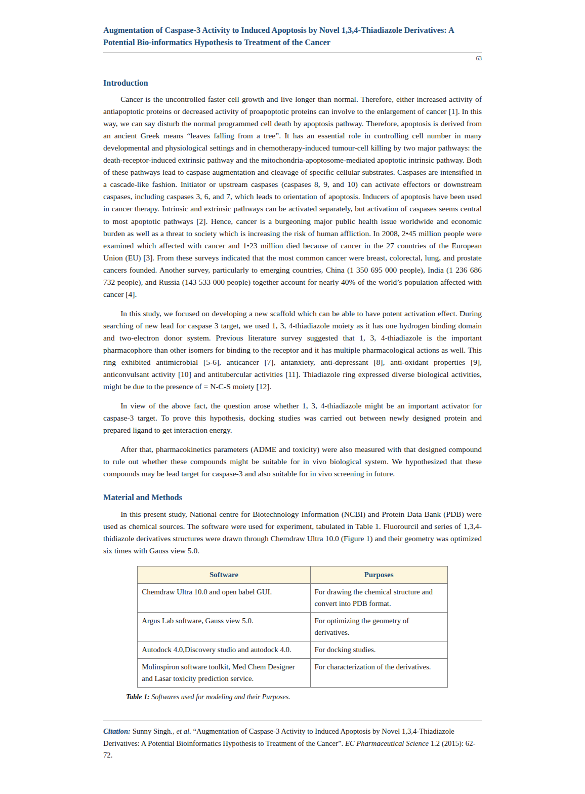Augmentation of Caspase-3 Activity to Induced Apoptosis by Novel 1,3,4-Thiadiazole Derivatives: A Potential Bio-informatics Hypothesis to Treatment of the Cancer
63
Introduction
Cancer is the uncontrolled faster cell growth and live longer than normal. Therefore, either increased activity of antiapoptotic proteins or decreased activity of proapoptotic proteins can involve to the enlargement of cancer [1]. In this way, we can say disturb the normal programmed cell death by apoptosis pathway. Therefore, apoptosis is derived from an ancient Greek means “leaves falling from a tree”. It has an essential role in controlling cell number in many developmental and physiological settings and in chemotherapy-induced tumour-cell killing by two major pathways: the death-receptor-induced extrinsic pathway and the mitochondria-apoptosome-mediated apoptotic intrinsic pathway. Both of these pathways lead to caspase augmentation and cleavage of specific cellular substrates. Caspases are intensified in a cascade-like fashion. Initiator or upstream caspases (caspases 8, 9, and 10) can activate effectors or downstream caspases, including caspases 3, 6, and 7, which leads to orientation of apoptosis. Inducers of apoptosis have been used in cancer therapy. Intrinsic and extrinsic pathways can be activated separately, but activation of caspases seems central to most apoptotic pathways [2]. Hence, cancer is a burgeoning major public health issue worldwide and economic burden as well as a threat to society which is increasing the risk of human affliction. In 2008, 2•45 million people were examined which affected with cancer and 1•23 million died because of cancer in the 27 countries of the European Union (EU) [3]. From these surveys indicated that the most common cancer were breast, colorectal, lung, and prostate cancers founded. Another survey, particularly to emerging countries, China (1 350 695 000 people), India (1 236 686 732 people), and Russia (143 533 000 people) together account for nearly 40% of the world’s population affected with cancer [4].
In this study, we focused on developing a new scaffold which can be able to have potent activation effect. During searching of new lead for caspase 3 target, we used 1, 3, 4-thiadiazole moiety as it has one hydrogen binding domain and two-electron donor system. Previous literature survey suggested that 1, 3, 4-thiadiazole is the important pharmacophore than other isomers for binding to the receptor and it has multiple pharmacological actions as well. This ring exhibited antimicrobial [5-6], anticancer [7], antanxiety, anti-depressant [8], anti-oxidant properties [9], anticonvulsant activity [10] and antitubercular activities [11]. Thiadiazole ring expressed diverse biological activities, might be due to the presence of = N-C-S moiety [12].
In view of the above fact, the question arose whether 1, 3, 4-thiadiazole might be an important activator for caspase-3 target. To prove this hypothesis, docking studies was carried out between newly designed protein and prepared ligand to get interaction energy.
After that, pharmacokinetics parameters (ADME and toxicity) were also measured with that designed compound to rule out whether these compounds might be suitable for in vivo biological system. We hypothesized that these compounds may be lead target for caspase-3 and also suitable for in vivo screening in future.
Material and Methods
In this present study, National centre for Biotechnology Information (NCBI) and Protein Data Bank (PDB) were used as chemical sources. The software were used for experiment, tabulated in Table 1. Fluorourcil and series of 1,3,4-thidiazole derivatives structures were drawn through Chemdraw Ultra 10.0 (Figure 1) and their geometry was optimized six times with Gauss view 5.0.
| Software | Purposes |
| --- | --- |
| Chemdraw Ultra 10.0 and open babel GUI. | For drawing the chemical structure and convert into PDB format. |
| Argus Lab software, Gauss view 5.0. | For optimizing the geometry of derivatives. |
| Autodock 4.0,Discovery studio and autodock 4.0. | For docking studies. |
| Molinspiron software toolkit, Med Chem Designer and Lasar toxicity prediction service. | For characterization of the derivatives. |
Table 1: Softwares used for modeling and their Purposes.
Citation: Sunny Singh., et al. “Augmentation of Caspase-3 Activity to Induced Apoptosis by Novel 1,3,4-Thiadiazole Derivatives: A Potential Bioinformatics Hypothesis to Treatment of the Cancer”. EC Pharmaceutical Science 1.2 (2015): 62-72.